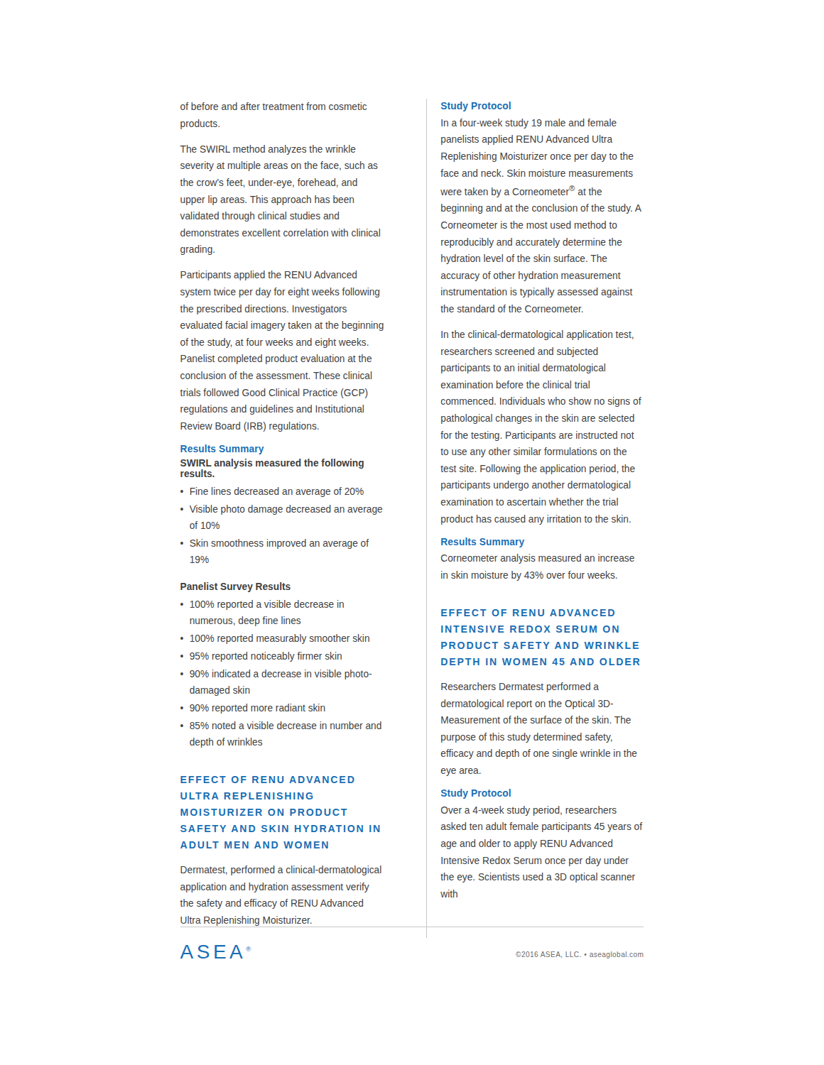of before and after treatment from cosmetic products.
The SWIRL method analyzes the wrinkle severity at multiple areas on the face, such as the crow's feet, under-eye, forehead, and upper lip areas. This approach has been validated through clinical studies and demonstrates excellent correlation with clinical grading.
Participants applied the RENU Advanced system twice per day for eight weeks following the prescribed directions. Investigators evaluated facial imagery taken at the beginning of the study, at four weeks and eight weeks. Panelist completed product evaluation at the conclusion of the assessment. These clinical trials followed Good Clinical Practice (GCP) regulations and guidelines and Institutional Review Board (IRB) regulations.
Results Summary
SWIRL analysis measured the following results.
Fine lines decreased an average of 20%
Visible photo damage decreased an average of 10%
Skin smoothness improved an average of 19%
Panelist Survey Results
100% reported a visible decrease in numerous, deep fine lines
100% reported measurably smoother skin
95% reported noticeably firmer skin
90% indicated a decrease in visible photo-damaged skin
90% reported more radiant skin
85% noted a visible decrease in number and depth of wrinkles
Effect of RENU Advanced Ultra Replenishing Moisturizer on Product Safety and Skin Hydration in Adult Men and Women
Dermatest, performed a clinical-dermatological application and hydration assessment verify the safety and efficacy of RENU Advanced Ultra Replenishing Moisturizer.
Study Protocol
In a four-week study 19 male and female panelists applied RENU Advanced Ultra Replenishing Moisturizer once per day to the face and neck. Skin moisture measurements were taken by a Corneometer® at the beginning and at the conclusion of the study. A Corneometer is the most used method to reproducibly and accurately determine the hydration level of the skin surface. The accuracy of other hydration measurement instrumentation is typically assessed against the standard of the Corneometer.
In the clinical-dermatological application test, researchers screened and subjected participants to an initial dermatological examination before the clinical trial commenced. Individuals who show no signs of pathological changes in the skin are selected for the testing. Participants are instructed not to use any other similar formulations on the test site. Following the application period, the participants undergo another dermatological examination to ascertain whether the trial product has caused any irritation to the skin.
Results Summary
Corneometer analysis measured an increase in skin moisture by 43% over four weeks.
Effect of RENU Advanced Intensive Redox Serum on Product Safety and Wrinkle Depth in Women 45 and Older
Researchers Dermatest performed a dermatological report on the Optical 3D-Measurement of the surface of the skin. The purpose of this study determined safety, efficacy and depth of one single wrinkle in the eye area.
Study Protocol
Over a 4-week study period, researchers asked ten adult female participants 45 years of age and older to apply RENU Advanced Intensive Redox Serum once per day under the eye. Scientists used a 3D optical scanner with
ASEA®
©2016 ASEA, LLC.•aseaglobal.com